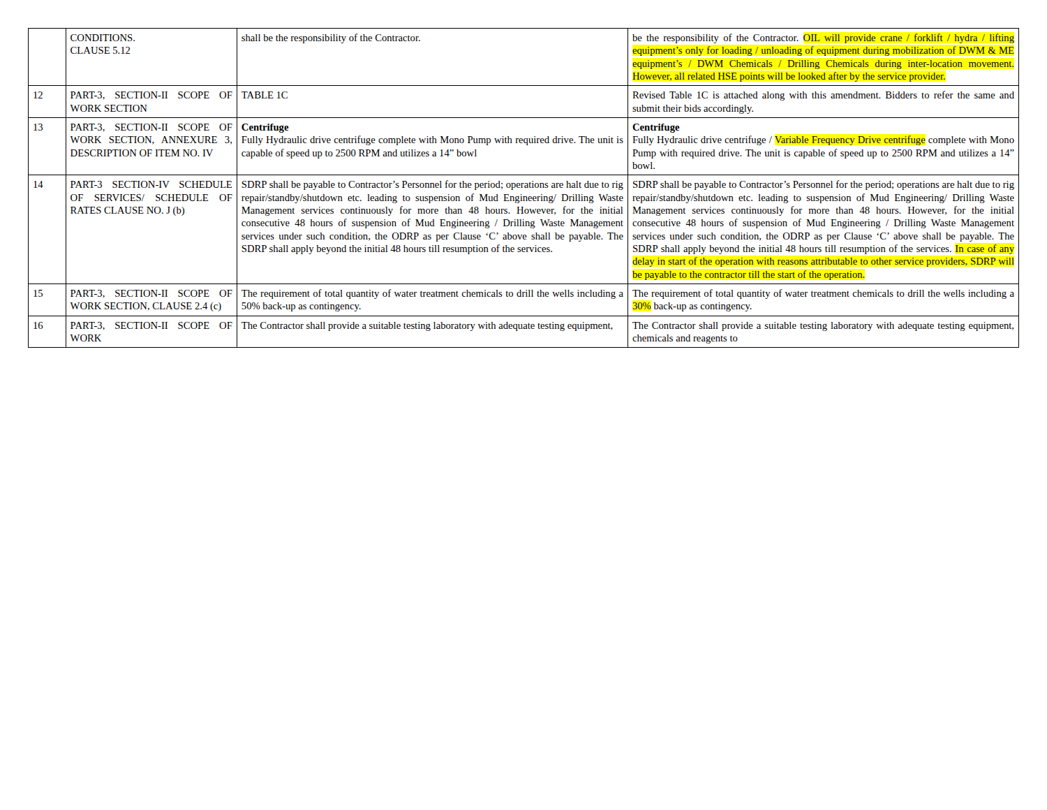| | CONDITIONS. CLAUSE 5.12 | shall be the responsibility of the Contractor. | be the responsibility of the Contractor. OIL will provide crane / forklift / hydra / lifting equipment’s only for loading / unloading of equipment during mobilization of DWM & ME equipment’s / DWM Chemicals / Drilling Chemicals during inter-location movement. However, all related HSE points will be looked after by the service provider. |
| 12 | PART-3, SECTION-II SCOPE OF WORK SECTION | TABLE 1C | Revised Table 1C is attached along with this amendment. Bidders to refer the same and submit their bids accordingly. |
| 13 | PART-3, SECTION-II SCOPE OF WORK SECTION, ANNEXURE 3, DESCRIPTION OF ITEM NO. IV | Centrifuge Fully Hydraulic drive centrifuge complete with Mono Pump with required drive. The unit is capable of speed up to 2500 RPM and utilizes a 14” bowl | Centrifuge Fully Hydraulic drive centrifuge / Variable Frequency Drive centrifuge complete with Mono Pump with required drive. The unit is capable of speed up to 2500 RPM and utilizes a 14” bowl. |
| 14 | PART-3 SECTION-IV SCHEDULE OF SERVICES/ SCHEDULE OF RATES CLAUSE NO. J (b) | SDRP shall be payable to Contractor’s Personnel for the period; operations are halt due to rig repair/standby/shutdown etc. leading to suspension of Mud Engineering/ Drilling Waste Management services continuously for more than 48 hours. However, for the initial consecutive 48 hours of suspension of Mud Engineering / Drilling Waste Management services under such condition, the ODRP as per Clause ‘C’ above shall be payable. The SDRP shall apply beyond the initial 48 hours till resumption of the services. | SDRP shall be payable to Contractor’s Personnel for the period; operations are halt due to rig repair/standby/shutdown etc. leading to suspension of Mud Engineering/ Drilling Waste Management services continuously for more than 48 hours. However, for the initial consecutive 48 hours of suspension of Mud Engineering / Drilling Waste Management services under such condition, the ODRP as per Clause ‘C’ above shall be payable. The SDRP shall apply beyond the initial 48 hours till resumption of the services. In case of any delay in start of the operation with reasons attributable to other service providers, SDRP will be payable to the contractor till the start of the operation. |
| 15 | PART-3, SECTION-II SCOPE OF WORK SECTION, CLAUSE 2.4 (c) | The requirement of total quantity of water treatment chemicals to drill the wells including a 50% back-up as contingency. | The requirement of total quantity of water treatment chemicals to drill the wells including a 30% back-up as contingency. |
| 16 | PART-3, SECTION-II SCOPE OF WORK | The Contractor shall provide a suitable testing laboratory with adequate testing equipment, | The Contractor shall provide a suitable testing laboratory with adequate testing equipment, chemicals and reagents to |